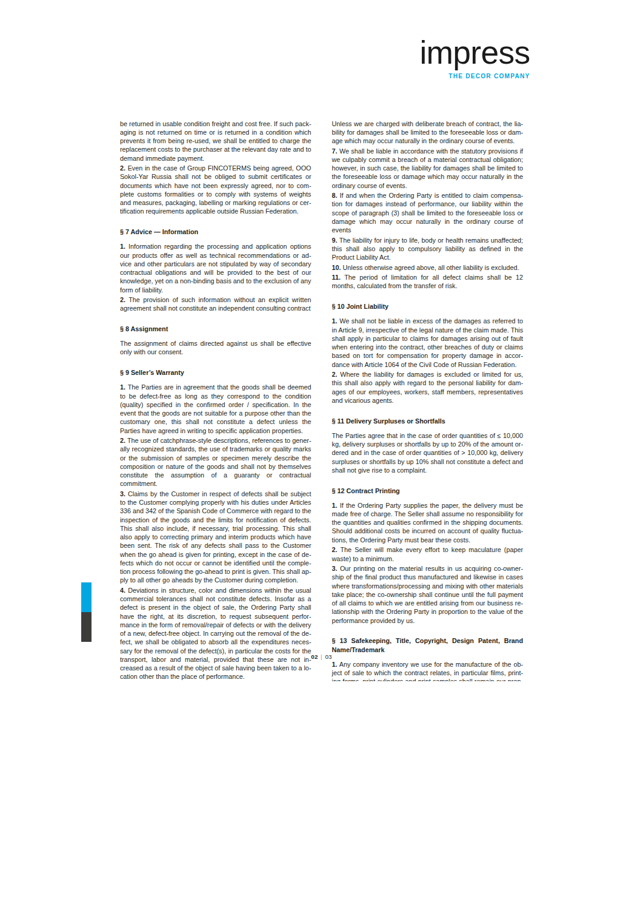impress The Decor Company
be returned in usable condition freight and cost free. If such packaging is not returned on time or is returned in a condition which prevents it from being re-used, we shall be entitled to charge the replacement costs to the purchaser at the relevant day rate and to demand immediate payment.
2. Even in the case of Group FINCOTERMS being agreed, OOO Sokol-Yar Russia shall not be obliged to submit certificates or documents which have not been expressly agreed, nor to complete customs formalities or to comply with systems of weights and measures, packaging, labelling or marking regulations or certification requirements applicable outside Russian Federation.
§ 7 Advice — Information
1. Information regarding the processing and application options our products offer as well as technical recommendations or advice and other particulars are not stipulated by way of secondary contractual obligations and will be provided to the best of our knowledge, yet on a non-binding basis and to the exclusion of any form of liability.
2. The provision of such information without an explicit written agreement shall not constitute an independent consulting contract
§ 8 Assignment
The assignment of claims directed against us shall be effective only with our consent.
§ 9 Seller’s Warranty
1. The Parties are in agreement that the goods shall be deemed to be defect-free as long as they correspond to the condition (quality) specified in the confirmed order / specification. In the event that the goods are not suitable for a purpose other than the customary one, this shall not constitute a defect unless the Parties have agreed in writing to specific application properties.
2. The use of catchphrase-style descriptions, references to generally recognized standards, the use of trademarks or quality marks or the submission of samples or specimen merely describe the composition or nature of the goods and shall not by themselves constitute the assumption of a guaranty or contractual commitment.
3. Claims by the Customer in respect of defects shall be subject to the Customer complying properly with his duties under Articles 336 and 342 of the Spanish Code of Commerce with regard to the inspection of the goods and the limits for notification of defects. This shall also include, if necessary, trial processing. This shall also apply to correcting primary and interim products which have been sent. The risk of any defects shall pass to the Customer when the go ahead is given for printing, except in the case of defects which do not occur or cannot be identified until the completion process following the go-ahead to print is given. This shall apply to all other go aheads by the Customer during completion.
4. Deviations in structure, color and dimensions within the usual commercial tolerances shall not constitute defects. Insofar as a defect is present in the object of sale, the Ordering Party shall have the right, at its discretion, to request subsequent performance in the form of removal/repair of defects or with the delivery of a new, defect-free object. In carrying out the removal of the defect, we shall be obligated to absorb all the expenditures necessary for the removal of the defect(s), in particular the costs for the transport, labor and material, provided that these are not increased as a result of the object of sale having been taken to a location other than the place of performance.
5. If the subsequent performance proves to be unsuccessful, the Ordering Party shall have the option to either cancel the contract or demand a reduction of the price. In this respect, the Parties are in agreement that OOO Sokol-Yar Russia. will be allowed to undertake multiple attempts at rectification as long as it is reasonable for the Ordering Party.
6. We shall be liable in accordance with the statutory provisions if the Ordering Party asserts claims for compensation of damage based on intent and gross negligence, including intent and gross negligence on the part of our representatives or vicarious agents. Unless we are charged with deliberate breach of contract, the liability for damages shall be limited to the foreseeable loss or damage which may occur naturally in the ordinary course of events.
7. We shall be liable in accordance with the statutory provisions if we culpably commit a breach of a material contractual obligation; however, in such case, the liability for damages shall be limited to the foreseeable loss or damage which may occur naturally in the ordinary course of events.
8. If and when the Ordering Party is entitled to claim compensation for damages instead of performance, our liability within the scope of paragraph (3) shall be limited to the foreseeable loss or damage which may occur naturally in the ordinary course of events
9. The liability for injury to life, body or health remains unaffected; this shall also apply to compulsory liability as defined in the Product Liability Act.
10. Unless otherwise agreed above, all other liability is excluded.
11. The period of limitation for all defect claims shall be 12 months, calculated from the transfer of risk.
§ 10 Joint Liability
1. We shall not be liable in excess of the damages as referred to in Article 9, irrespective of the legal nature of the claim made. This shall apply in particular to claims for damages arising out of fault when entering into the contract, other breaches of duty or claims based on tort for compensation for property damage in accordance with Article 1064 of the Civil Code of Russian Federation.
2. Where the liability for damages is excluded or limited for us, this shall also apply with regard to the personal liability for damages of our employees, workers, staff members, representatives and vicarious agents.
§ 11 Delivery Surpluses or Shortfalls
The Parties agree that in the case of order quantities of ≤ 10,000 kg, delivery surpluses or shortfalls by up to 20% of the amount ordered and in the case of order quantities of > 10,000 kg, delivery surpluses or shortfalls by up 10% shall not constitute a defect and shall not give rise to a complaint.
§ 12 Contract Printing
1. If the Ordering Party supplies the paper, the delivery must be made free of charge. The Seller shall assume no responsibility for the quantities and qualities confirmed in the shipping documents. Should additional costs be incurred on account of quality fluctuations, the Ordering Party must bear these costs.
2. The Seller will make every effort to keep maculature (paper waste) to a minimum.
3. Our printing on the material results in us acquiring co-ownership of the final product thus manufactured and likewise in cases where transformations/processing and mixing with other materials take place; the co-ownership shall continue until the full payment of all claims to which we are entitled arising from our business relationship with the Ordering Party in proportion to the value of the performance provided by us.
§ 13 Safekeeping, Title, Copyright, Design Patent, Brand Name/Trademark
1. Any company inventory we use for the manufacture of the object of sale to which the contract relates, in particular films, printing forms, print cylinders and print samples shall remain our property even if they are charged for separately, and shall not be shipped to the Ordering Party.
2. The Ordering Party shall be responsible for ensuring that the performance of its order does not violate industrial property rights, in particular third-party copyrights. The Ordering Party shall indemnify us against all claims by third parties on account of such violation of rights.
3. Copyright, design patent and the right of duplication/reproduction along with all rights of use in any procedure and for any purpose in
02|03